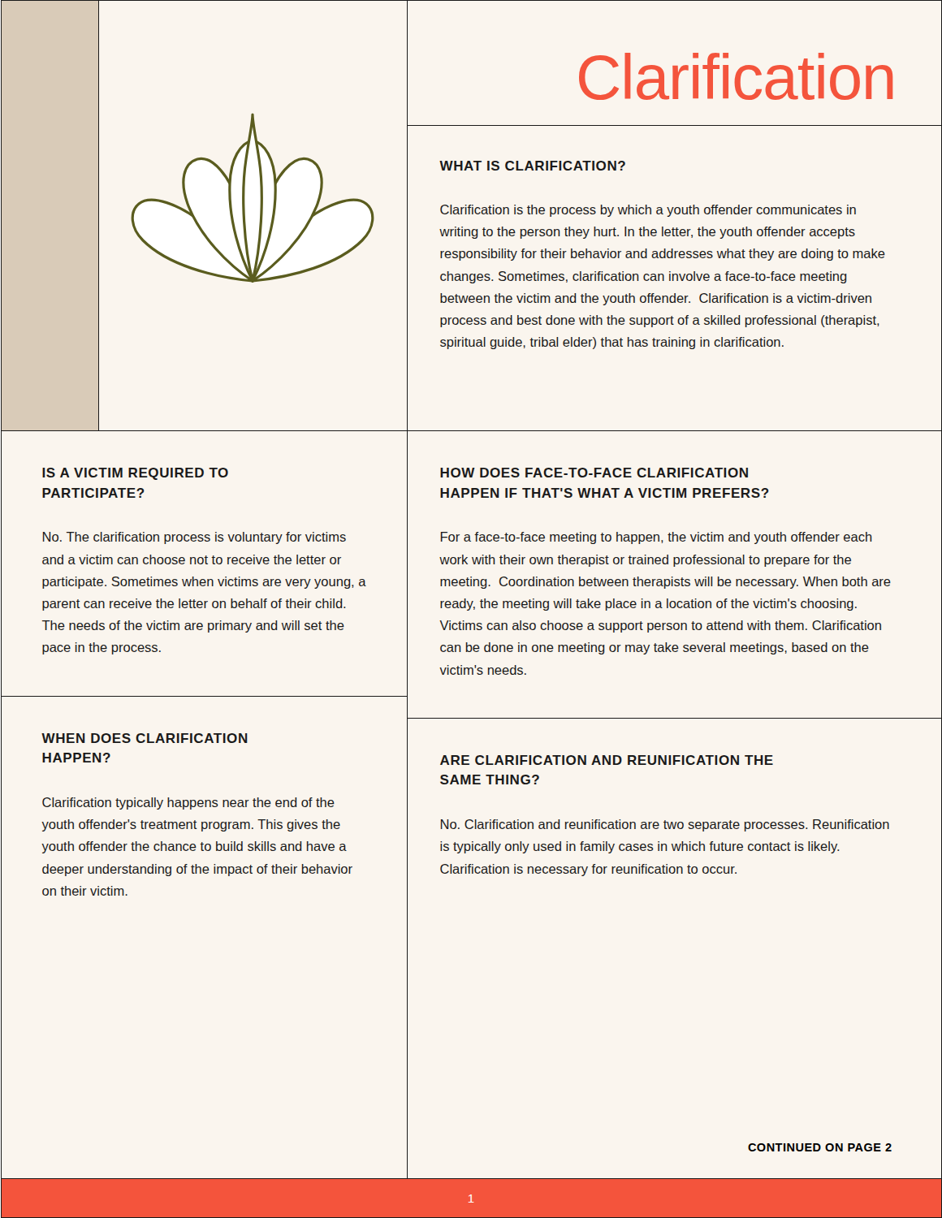Clarification
WHAT IS CLARIFICATION?
Clarification is the process by which a youth offender communicates in writing to the person they hurt. In the letter, the youth offender accepts responsibility for their behavior and addresses what they are doing to make changes. Sometimes, clarification can involve a face-to-face meeting between the victim and the youth offender. Clarification is a victim-driven process and best done with the support of a skilled professional (therapist, spiritual guide, tribal elder) that has training in clarification.
IS A VICTIM REQUIRED TO
PARTICIPATE?
No. The clarification process is voluntary for victims and a victim can choose not to receive the letter or participate. Sometimes when victims are very young, a parent can receive the letter on behalf of their child. The needs of the victim are primary and will set the pace in the process.
WHEN DOES CLARIFICATION
HAPPEN?
Clarification typically happens near the end of the youth offender's treatment program. This gives the youth offender the chance to build skills and have a deeper understanding of the impact of their behavior on their victim.
HOW DOES FACE-TO-FACE CLARIFICATION
HAPPEN IF THAT'S WHAT A VICTIM PREFERS?
For a face-to-face meeting to happen, the victim and youth offender each work with their own therapist or trained professional to prepare for the meeting. Coordination between therapists will be necessary. When both are ready, the meeting will take place in a location of the victim's choosing. Victims can also choose a support person to attend with them. Clarification can be done in one meeting or may take several meetings, based on the victim's needs.
ARE CLARIFICATION AND REUNIFICATION THE
SAME THING?
No. Clarification and reunification are two separate processes. Reunification is typically only used in family cases in which future contact is likely. Clarification is necessary for reunification to occur.
CONTINUED ON PAGE 2
1